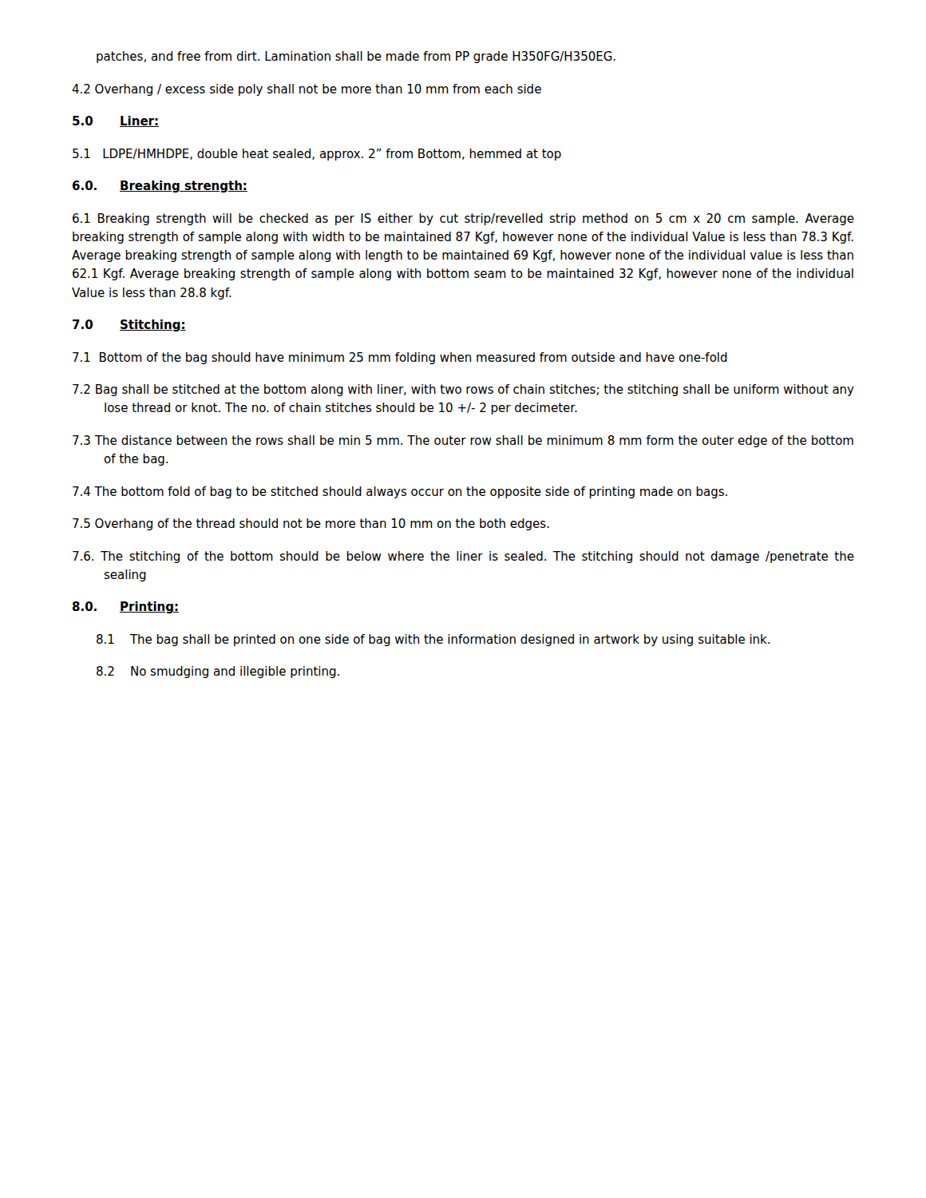patches, and free from dirt. Lamination shall be made from PP grade H350FG/H350EG.
4.2 Overhang / excess side poly shall not be more than 10 mm from each side
5.0 Liner:
5.1 LDPE/HMHDPE, double heat sealed, approx. 2” from Bottom, hemmed at top
6.0. Breaking strength:
6.1 Breaking strength will be checked as per IS either by cut strip/revelled strip method on 5 cm x 20 cm sample. Average breaking strength of sample along with width to be maintained 87 Kgf, however none of the individual Value is less than 78.3 Kgf. Average breaking strength of sample along with length to be maintained 69 Kgf, however none of the individual value is less than 62.1 Kgf. Average breaking strength of sample along with bottom seam to be maintained 32 Kgf, however none of the individual Value is less than 28.8 kgf.
7.0 Stitching:
7.1 Bottom of the bag should have minimum 25 mm folding when measured from outside and have one-fold
7.2 Bag shall be stitched at the bottom along with liner, with two rows of chain stitches; the stitching shall be uniform without any lose thread or knot. The no. of chain stitches should be 10 +/- 2 per decimeter.
7.3 The distance between the rows shall be min 5 mm. The outer row shall be minimum 8 mm form the outer edge of the bottom of the bag.
7.4 The bottom fold of bag to be stitched should always occur on the opposite side of printing made on bags.
7.5 Overhang of the thread should not be more than 10 mm on the both edges.
7.6. The stitching of the bottom should be below where the liner is sealed. The stitching should not damage /penetrate the sealing
8.0. Printing:
8.1 The bag shall be printed on one side of bag with the information designed in artwork by using suitable ink.
8.2 No smudging and illegible printing.